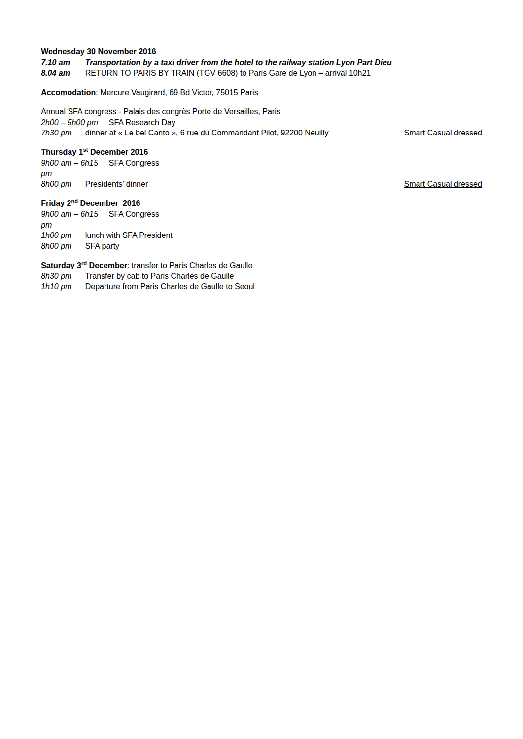Wednesday 30 November 2016
7.10 am Transportation by a taxi driver from the hotel to the railway station Lyon Part Dieu
8.04 am RETURN TO PARIS BY TRAIN (TGV 6608) to Paris Gare de Lyon – arrival 10h21
Accomodation: Mercure Vaugirard, 69 Bd Victor, 75015 Paris
Annual SFA congress - Palais des congrès Porte de Versailles, Paris
2h00 – 5h00 pm SFA Research Day
7h30 pm dinner at « Le bel Canto », 6 rue du Commandant Pilot, 92200 Neuilly Smart Casual dressed
Thursday 1st December 2016
9h00 am – 6h15 pm SFA Congress
8h00 pm Presidents’ dinner Smart Casual dressed
Friday 2nd December 2016
9h00 am – 6h15 pm SFA Congress
1h00 pm lunch with SFA President
8h00 pm SFA party
Saturday 3rd December: transfer to Paris Charles de Gaulle
8h30 pm Transfer by cab to Paris Charles de Gaulle
1h10 pm Departure from Paris Charles de Gaulle to Seoul